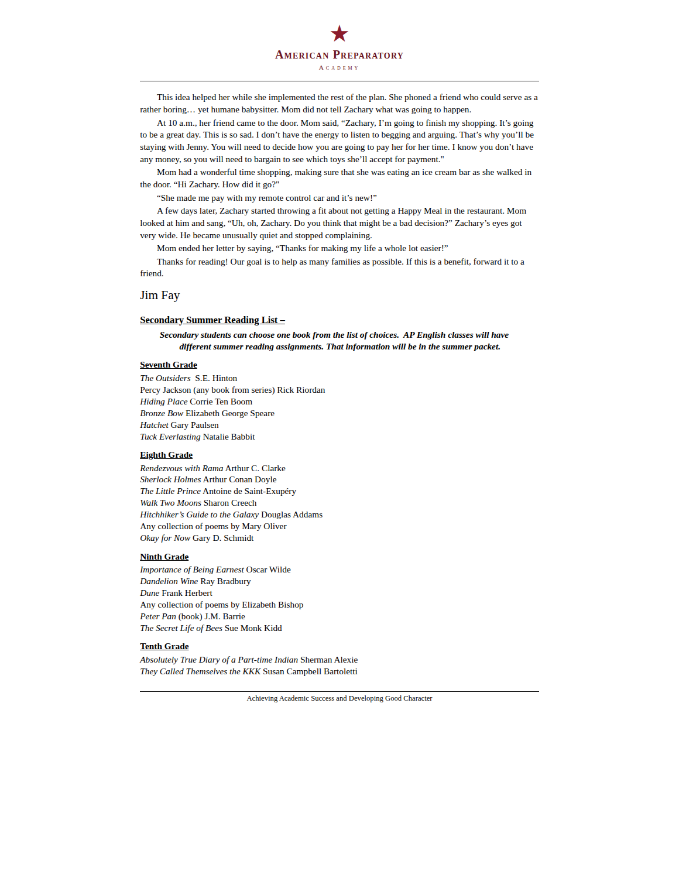★
American Preparatory
Academy
This idea helped her while she implemented the rest of the plan. She phoned a friend who could serve as a rather boring… yet humane babysitter. Mom did not tell Zachary what was going to happen.
At 10 a.m., her friend came to the door. Mom said, “Zachary, I’m going to finish my shopping. It’s going to be a great day. This is so sad. I don’t have the energy to listen to begging and arguing. That’s why you’ll be staying with Jenny. You will need to decide how you are going to pay her for her time. I know you don’t have any money, so you will need to bargain to see which toys she’ll accept for payment."
Mom had a wonderful time shopping, making sure that she was eating an ice cream bar as she walked in the door. “Hi Zachary. How did it go?"
“She made me pay with my remote control car and it’s new!”
A few days later, Zachary started throwing a fit about not getting a Happy Meal in the restaurant. Mom looked at him and sang, “Uh, oh, Zachary. Do you think that might be a bad decision?” Zachary’s eyes got very wide. He became unusually quiet and stopped complaining.
Mom ended her letter by saying, “Thanks for making my life a whole lot easier!”
Thanks for reading! Our goal is to help as many families as possible. If this is a benefit, forward it to a friend.
Jim Fay
Secondary Summer Reading List –
Secondary students can choose one book from the list of choices. AP English classes will have different summer reading assignments. That information will be in the summer packet.
Seventh Grade
The Outsiders S.E. Hinton
Percy Jackson (any book from series) Rick Riordan
Hiding Place Corrie Ten Boom
Bronze Bow Elizabeth George Speare
Hatchet Gary Paulsen
Tuck Everlasting Natalie Babbit
Eighth Grade
Rendezvous with Rama Arthur C. Clarke
Sherlock Holmes Arthur Conan Doyle
The Little Prince Antoine de Saint-Exupéry
Walk Two Moons Sharon Creech
Hitchhiker’s Guide to the Galaxy Douglas Addams
Any collection of poems by Mary Oliver
Okay for Now Gary D. Schmidt
Ninth Grade
Importance of Being Earnest Oscar Wilde
Dandelion Wine Ray Bradbury
Dune Frank Herbert
Any collection of poems by Elizabeth Bishop
Peter Pan (book) J.M. Barrie
The Secret Life of Bees Sue Monk Kidd
Tenth Grade
Absolutely True Diary of a Part-time Indian Sherman Alexie
They Called Themselves the KKK Susan Campbell Bartoletti
Achieving Academic Success and Developing Good Character